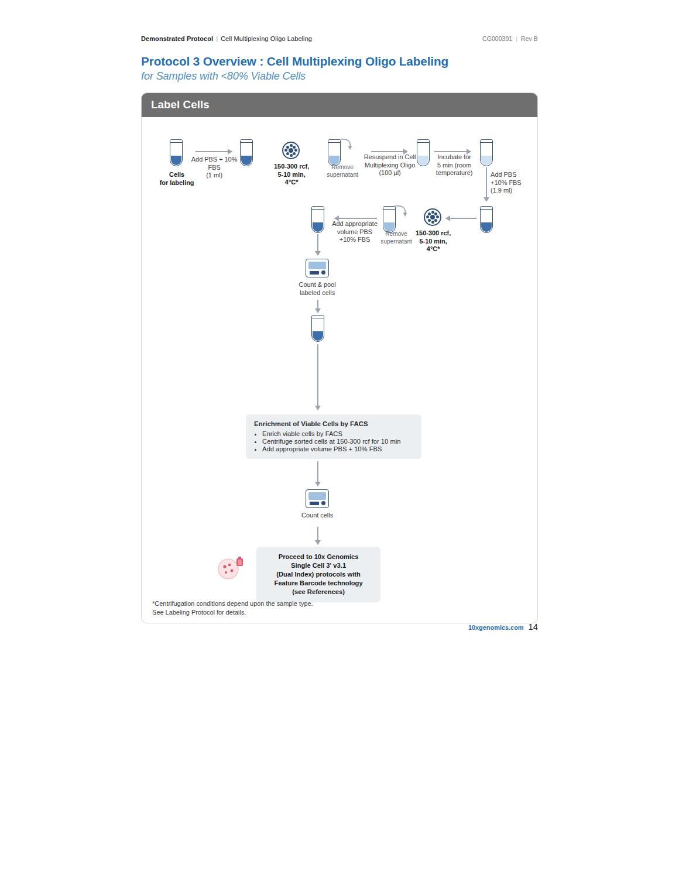Demonstrated Protocol|Cell Multiplexing Oligo Labeling
CG000391|Rev B
Protocol 3 Overview : Cell Multiplexing Oligo Labeling for Samples with <80% Viable Cells
Label Cells
Cells
for labeling
Add PBS + 10% FBS
(1 ml)
150-300 rcf,
5-10 min,
4°C*
Remove
supernatant
Resuspend in Cell
Multiplexing Oligo
(100 µl)
Incubate for
5 min (room
temperature)
Add PBS
+10% FBS
(1.9 ml)
150-300 rcf,
5-10 min,
4°C*
Remove
supernatant
Add appropriate
volume PBS
+10% FBS
Count & pool
labeled cells
Enrichment of Viable Cells by FACS
Enrich viable cells by FACS
Centrifuge sorted cells at 150-300 rcf for 10 min
Add appropriate volume PBS + 10% FBS
Count cells
Proceed to 10x Genomics
Single Cell 3' v3.1
(Dual Index) protocols with
Feature Barcode technology
(see References)
*Centrifugation conditions depend upon the sample type.
See Labeling Protocol for details.
10xgenomics.com14